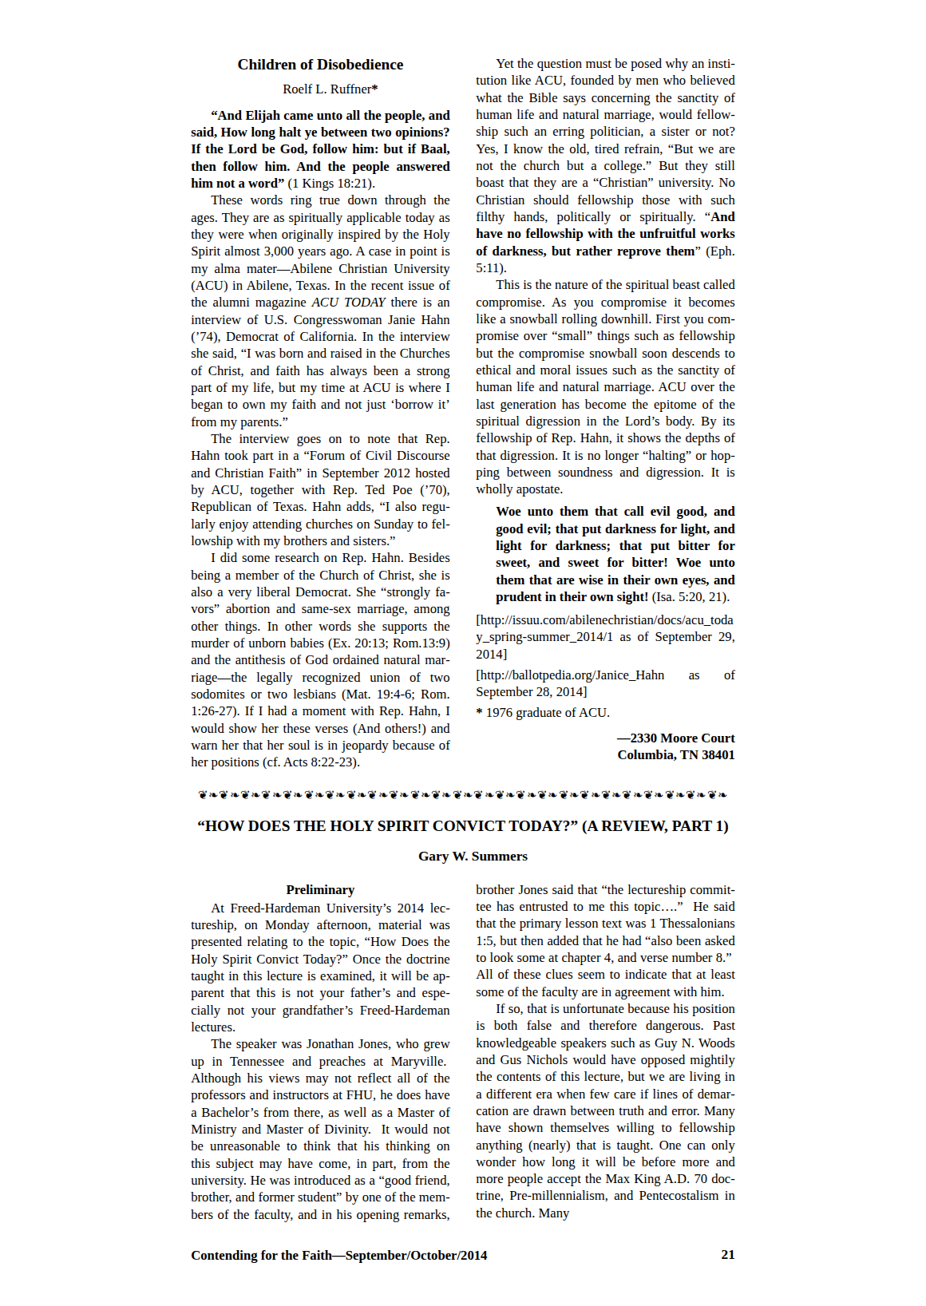Children of Disobedience
Roelf L. Ruffner*
“And Elijah came unto all the people, and said, How long halt ye between two opinions? If the Lord be God, follow him: but if Baal, then follow him. And the people answered him not a word” (1 Kings 18:21).
These words ring true down through the ages. They are as spiritually applicable today as they were when originally inspired by the Holy Spirit almost 3,000 years ago. A case in point is my alma mater—Abilene Christian University (ACU) in Abilene, Texas. In the recent issue of the alumni magazine ACU TODAY there is an interview of U.S. Congresswoman Janie Hahn (’74), Democrat of California. In the interview she said, “I was born and raised in the Churches of Christ, and faith has always been a strong part of my life, but my time at ACU is where I began to own my faith and not just ‘borrow it’ from my parents.”
The interview goes on to note that Rep. Hahn took part in a “Forum of Civil Discourse and Christian Faith” in September 2012 hosted by ACU, together with Rep. Ted Poe (’70), Republican of Texas. Hahn adds, “I also regularly enjoy attending churches on Sunday to fellowship with my brothers and sisters.”
I did some research on Rep. Hahn. Besides being a member of the Church of Christ, she is also a very liberal Democrat. She “strongly favors” abortion and same-sex marriage, among other things. In other words she supports the murder of unborn babies (Ex. 20:13; Rom.13:9) and the antithesis of God ordained natural marriage—the legally recognized union of two sodomites or two lesbians (Mat. 19:4-6; Rom. 1:26-27). If I had a moment with Rep. Hahn, I would show her these verses (And others!) and warn her that her soul is in jeopardy because of her positions (cf. Acts 8:22-23).
Yet the question must be posed why an institution like ACU, founded by men who believed what the Bible says concerning the sanctity of human life and natural marriage, would fellowship such an erring politician, a sister or not? Yes, I know the old, tired refrain, “But we are not the church but a college.” But they still boast that they are a “Christian” university. No Christian should fellowship those with such filthy hands, politically or spiritually. “And have no fellowship with the unfruitful works of darkness, but rather reprove them” (Eph. 5:11).
This is the nature of the spiritual beast called compromise. As you compromise it becomes like a snowball rolling downhill. First you compromise over “small” things such as fellowship but the compromise snowball soon descends to ethical and moral issues such as the sanctity of human life and natural marriage. ACU over the last generation has become the epitome of the spiritual digression in the Lord’s body. By its fellowship of Rep. Hahn, it shows the depths of that digression. It is no longer “halting” or hopping between soundness and digression. It is wholly apostate.
Woe unto them that call evil good, and good evil; that put darkness for light, and light for darkness; that put bitter for sweet, and sweet for bitter! Woe unto them that are wise in their own eyes, and prudent in their own sight! (Isa. 5:20, 21).
[http://issuu.com/abilenechristian/docs/acu_today_spring-summer_2014/1 as of September 29, 2014]
[http://ballotpedia.org/Janice_Hahn as of September 28, 2014]
* 1976 graduate of ACU.
—2330 Moore Court
Columbia, TN 38401
❦❧❦❧❦❧❦❧❦❧❦❧❦❧❦❧❦❧❦❧❦❧❦❧❦❧❦❧❦❧❦❧❦❧❦❧❦❧❦❧❦❧❦❧❦❧❦❧❦❧
“HOW DOES THE HOLY SPIRIT CONVICT TODAY?” (A REVIEW, PART 1)
Gary W. Summers
Preliminary
At Freed-Hardeman University’s 2014 lectureship, on Monday afternoon, material was presented relating to the topic, “How Does the Holy Spirit Convict Today?” Once the doctrine taught in this lecture is examined, it will be apparent that this is not your father’s and especially not your grandfather’s Freed-Hardeman lectures.
The speaker was Jonathan Jones, who grew up in Tennessee and preaches at Maryville. Although his views may not reflect all of the professors and instructors at FHU, he does have a Bachelor’s from there, as well as a Master of Ministry and Master of Divinity. It would not be unreasonable to think that his thinking on this subject may have come, in part, from the university. He was introduced as a “good friend, brother, and former student” by one of the members of the faculty, and in his opening remarks, brother Jones said that “the lectureship committee has entrusted to me this topic….” He said that the primary lesson text was 1 Thessalonians 1:5, but then added that he had “also been asked to look some at chapter 4, and verse number 8.” All of these clues seem to indicate that at least some of the faculty are in agreement with him.
If so, that is unfortunate because his position is both false and therefore dangerous. Past knowledgeable speakers such as Guy N. Woods and Gus Nichols would have opposed mightily the contents of this lecture, but we are living in a different era when few care if lines of demarcation are drawn between truth and error. Many have shown themselves willing to fellowship anything (nearly) that is taught. One can only wonder how long it will be before more and more people accept the Max King A.D. 70 doctrine, Pre-millennialism, and Pentecostalism in the church. Many
Contending for the Faith—September/October/2014
21